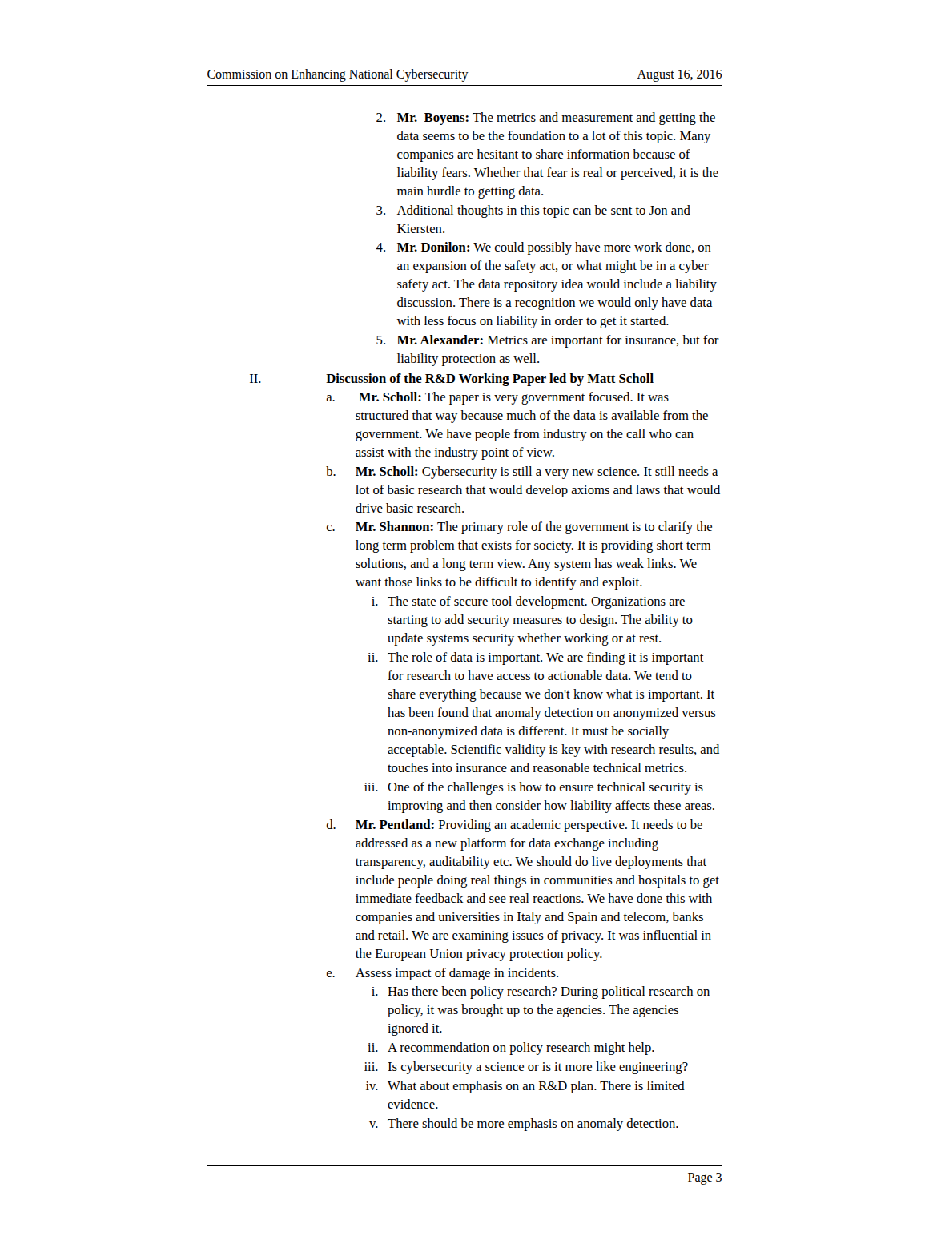Commission on Enhancing National Cybersecurity
August 16, 2016
2. Mr. Boyens: The metrics and measurement and getting the data seems to be the foundation to a lot of this topic. Many companies are hesitant to share information because of liability fears. Whether that fear is real or perceived, it is the main hurdle to getting data.
3. Additional thoughts in this topic can be sent to Jon and Kiersten.
4. Mr. Donilon: We could possibly have more work done, on an expansion of the safety act, or what might be in a cyber safety act. The data repository idea would include a liability discussion. There is a recognition we would only have data with less focus on liability in order to get it started.
5. Mr. Alexander: Metrics are important for insurance, but for liability protection as well.
II. Discussion of the R&D Working Paper led by Matt Scholl
a. Mr. Scholl: The paper is very government focused. It was structured that way because much of the data is available from the government. We have people from industry on the call who can assist with the industry point of view.
b. Mr. Scholl: Cybersecurity is still a very new science. It still needs a lot of basic research that would develop axioms and laws that would drive basic research.
c. Mr. Shannon: The primary role of the government is to clarify the long term problem that exists for society. It is providing short term solutions, and a long term view. Any system has weak links. We want those links to be difficult to identify and exploit.
i. The state of secure tool development. Organizations are starting to add security measures to design. The ability to update systems security whether working or at rest.
ii. The role of data is important. We are finding it is important for research to have access to actionable data. We tend to share everything because we don't know what is important. It has been found that anomaly detection on anonymized versus non-anonymized data is different. It must be socially acceptable. Scientific validity is key with research results, and touches into insurance and reasonable technical metrics.
iii. One of the challenges is how to ensure technical security is improving and then consider how liability affects these areas.
d. Mr. Pentland: Providing an academic perspective. It needs to be addressed as a new platform for data exchange including transparency, auditability etc. We should do live deployments that include people doing real things in communities and hospitals to get immediate feedback and see real reactions. We have done this with companies and universities in Italy and Spain and telecom, banks and retail. We are examining issues of privacy. It was influential in the European Union privacy protection policy.
e. Assess impact of damage in incidents.
i. Has there been policy research? During political research on policy, it was brought up to the agencies. The agencies ignored it.
ii. A recommendation on policy research might help.
iii. Is cybersecurity a science or is it more like engineering?
iv. What about emphasis on an R&D plan. There is limited evidence.
v. There should be more emphasis on anomaly detection.
Page 3